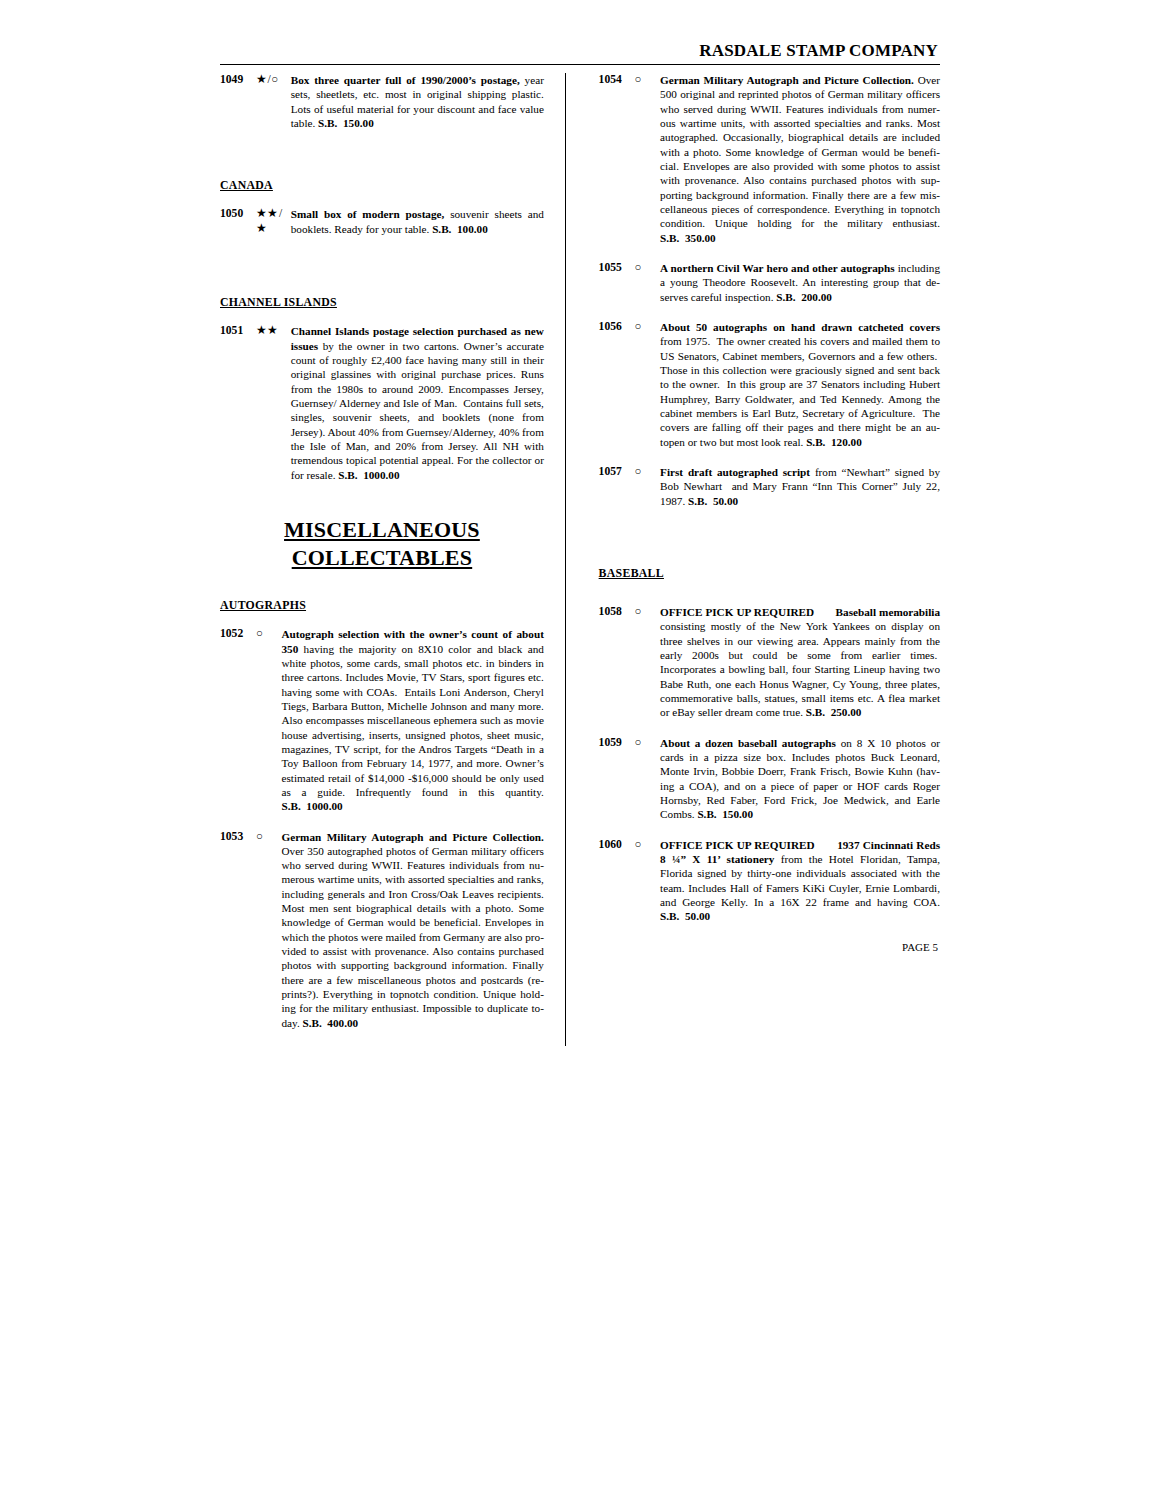RASDALE STAMP COMPANY
1049
★/○
Box three quarter full of 1990/2000’s postage, year sets, sheetlets, etc. most in original shipping plastic. Lots of useful material for your discount and face value table. S.B. 150.00
CANADA
1050
★★/★
Small box of modern postage, souvenir sheets and booklets. Ready for your table. S.B. 100.00
CHANNEL ISLANDS
1051
★★
Channel Islands postage selection purchased as new issues by the owner in two cartons. Owner’s accurate count of roughly £2,400 face having many still in their original glassines with original purchase prices. Runs from the 1980s to around 2009. Encompasses Jersey, Guernsey/ Alderney and Isle of Man. Contains full sets, singles, souvenir sheets, and booklets (none from Jersey). About 40% from Guernsey/Alderney, 40% from the Isle of Man, and 20% from Jersey. All NH with tremendous topical potential appeal. For the collector or for resale. S.B. 1000.00
MISCELLANEOUS COLLECTABLES
AUTOGRAPHS
1052
○
Autograph selection with the owner’s count of about 350 having the majority on 8X10 color and black and white photos, some cards, small photos etc. in binders in three cartons. Includes Movie, TV Stars, sport figures etc. having some with COAs. Entails Loni Anderson, Cheryl Tiegs, Barbara Button, Michelle Johnson and many more. Also encompasses miscellaneous ephemera such as movie house advertising, inserts, unsigned photos, sheet music, magazines, TV script, for the Andros Targets “Death in a Toy Balloon from February 14, 1977, and more. Owner’s estimated retail of $14,000 -$16,000 should be only used as a guide. Infrequently found in this quantity. S.B. 1000.00
1053
○
German Military Autograph and Picture Collection. Over 350 autographed photos of German military officers who served during WWII. Features individuals from numerous wartime units, with assorted specialties and ranks, including generals and Iron Cross/Oak Leaves recipients. Most men sent biographical details with a photo. Some knowledge of German would be beneficial. Envelopes in which the photos were mailed from Germany are also provided to assist with provenance. Also contains purchased photos with supporting background information. Finally there are a few miscellaneous photos and postcards (reprints?). Everything in topnotch condition. Unique holding for the military enthusiast. Impossible to duplicate today. S.B. 400.00
1054
○
German Military Autograph and Picture Collection. Over 500 original and reprinted photos of German military officers who served during WWII. Features individuals from numerous wartime units, with assorted specialties and ranks. Most autographed. Occasionally, biographical details are included with a photo. Some knowledge of German would be beneficial. Envelopes are also provided with some photos to assist with provenance. Also contains purchased photos with supporting background information. Finally there are a few miscellaneous pieces of correspondence. Everything in topnotch condition. Unique holding for the military enthusiast. S.B. 350.00
1055
○
A northern Civil War hero and other autographs including a young Theodore Roosevelt. An interesting group that deserves careful inspection. S.B. 200.00
1056
○
About 50 autographs on hand drawn catcheted covers from 1975. The owner created his covers and mailed them to US Senators, Cabinet members, Governors and a few others. Those in this collection were graciously signed and sent back to the owner. In this group are 37 Senators including Hubert Humphrey, Barry Goldwater, and Ted Kennedy. Among the cabinet members is Earl Butz, Secretary of Agriculture. The covers are falling off their pages and there might be an autopen or two but most look real. S.B. 120.00
1057
○
First draft autographed script from “Newhart” signed by Bob Newhart and Mary Frann “Inn This Corner” July 22, 1987. S.B. 50.00
BASEBALL
1058
○
OFFICE PICK UP REQUIRED Baseball memorabilia consisting mostly of the New York Yankees on display on three shelves in our viewing area. Appears mainly from the early 2000s but could be some from earlier times. Incorporates a bowling ball, four Starting Lineup having two Babe Ruth, one each Honus Wagner, Cy Young, three plates, commemorative balls, statues, small items etc. A flea market or eBay seller dream come true. S.B. 250.00
1059
○
About a dozen baseball autographs on 8 X 10 photos or cards in a pizza size box. Includes photos Buck Leonard, Monte Irvin, Bobbie Doerr, Frank Frisch, Bowie Kuhn (having a COA), and on a piece of paper or HOF cards Roger Hornsby, Red Faber, Ford Frick, Joe Medwick, and Earle Combs. S.B. 150.00
1060
○
OFFICE PICK UP REQUIRED 1937 Cincinnati Reds 8 ¼” X 11’ stationery from the Hotel Floridan, Tampa, Florida signed by thirty-one individuals associated with the team. Includes Hall of Famers KiKi Cuyler, Ernie Lombardi, and George Kelly. In a 16X 22 frame and having COA. S.B. 50.00
PAGE 5